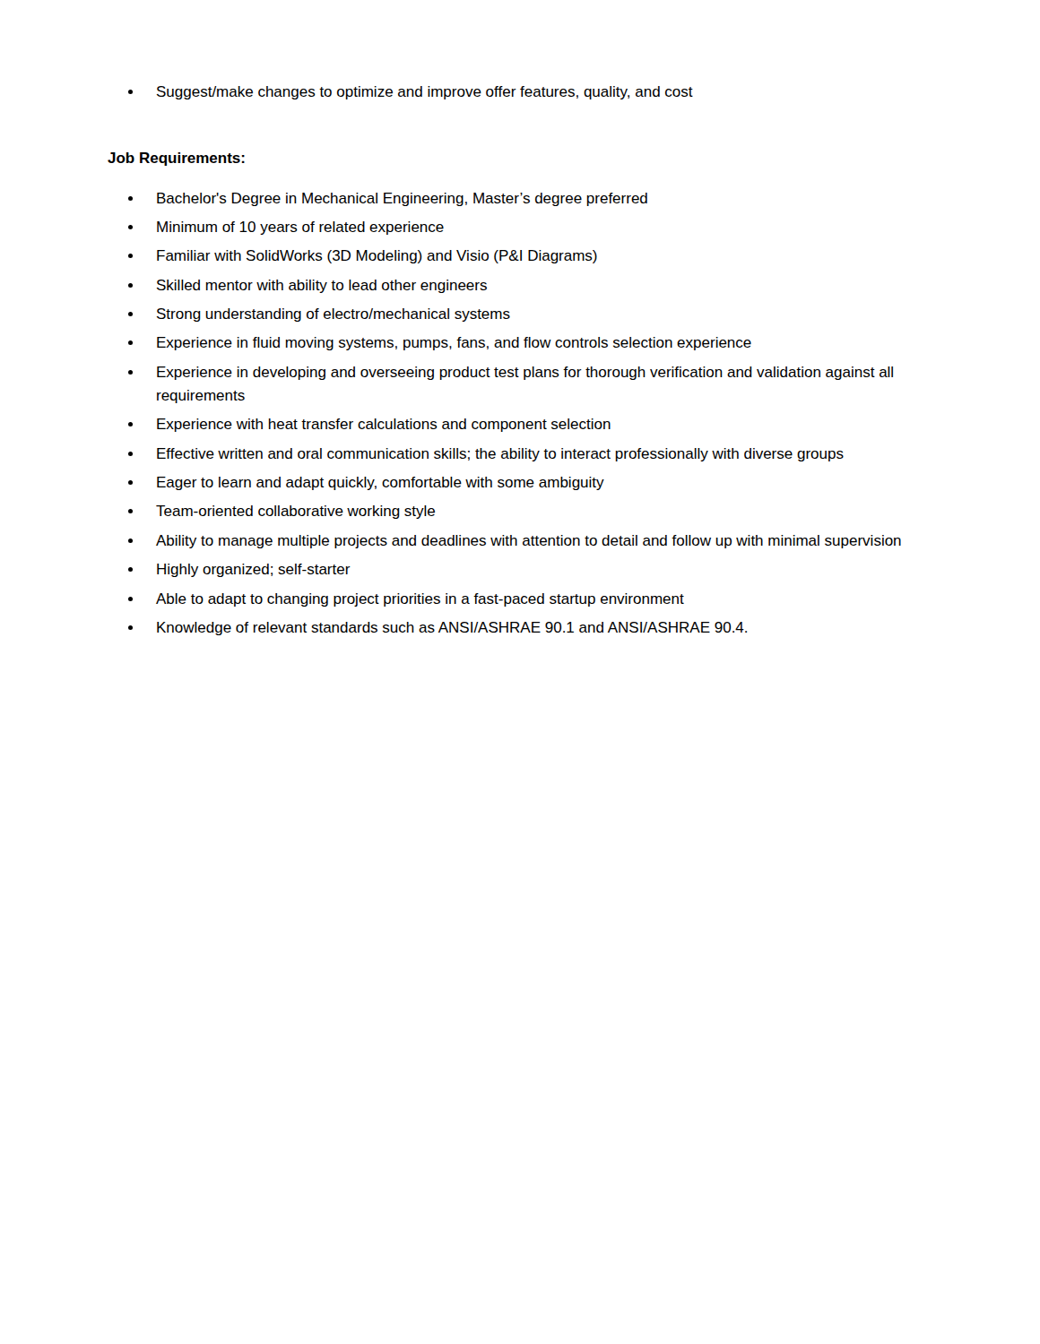Suggest/make changes to optimize and improve offer features, quality, and cost
Job Requirements:
Bachelor's Degree in Mechanical Engineering, Master’s degree preferred
Minimum of 10 years of related experience
Familiar with SolidWorks (3D Modeling) and Visio (P&I Diagrams)
Skilled mentor with ability to lead other engineers
Strong understanding of electro/mechanical systems
Experience in fluid moving systems, pumps, fans, and flow controls selection experience
Experience in developing and overseeing product test plans for thorough verification and validation against all requirements
Experience with heat transfer calculations and component selection
Effective written and oral communication skills; the ability to interact professionally with diverse groups
Eager to learn and adapt quickly, comfortable with some ambiguity
Team-oriented collaborative working style
Ability to manage multiple projects and deadlines with attention to detail and follow up with minimal supervision
Highly organized; self-starter
Able to adapt to changing project priorities in a fast-paced startup environment
Knowledge of relevant standards such as ANSI/ASHRAE 90.1 and ANSI/ASHRAE 90.4.